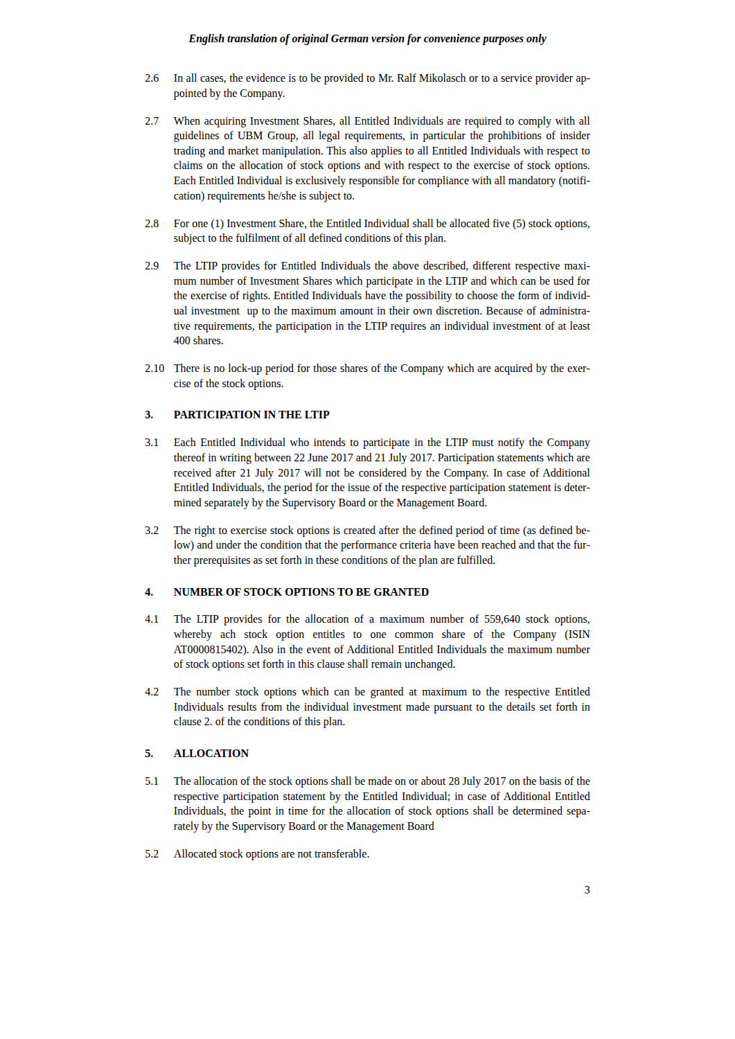English translation of original German version for convenience purposes only
2.6
In all cases, the evidence is to be provided to Mr. Ralf Mikolasch or to a service provider appointed by the Company.
2.7
When acquiring Investment Shares, all Entitled Individuals are required to comply with all guidelines of UBM Group, all legal requirements, in particular the prohibitions of insider trading and market manipulation. This also applies to all Entitled Individuals with respect to claims on the allocation of stock options and with respect to the exercise of stock options. Each Entitled Individual is exclusively responsible for compliance with all mandatory (notification) requirements he/she is subject to.
2.8
For one (1) Investment Share, the Entitled Individual shall be allocated five (5) stock options, subject to the fulfilment of all defined conditions of this plan.
2.9
The LTIP provides for Entitled Individuals the above described, different respective maximum number of Investment Shares which participate in the LTIP and which can be used for the exercise of rights. Entitled Individuals have the possibility to choose the form of individual investment up to the maximum amount in their own discretion. Because of administrative requirements, the participation in the LTIP requires an individual investment of at least 400 shares.
2.10
There is no lock-up period for those shares of the Company which are acquired by the exercise of the stock options.
3.
PARTICIPATION IN THE LTIP
3.1
Each Entitled Individual who intends to participate in the LTIP must notify the Company thereof in writing between 22 June 2017 and 21 July 2017. Participation statements which are received after 21 July 2017 will not be considered by the Company. In case of Additional Entitled Individuals, the period for the issue of the respective participation statement is determined separately by the Supervisory Board or the Management Board.
3.2
The right to exercise stock options is created after the defined period of time (as defined below) and under the condition that the performance criteria have been reached and that the further prerequisites as set forth in these conditions of the plan are fulfilled.
4.
NUMBER OF STOCK OPTIONS TO BE GRANTED
4.1
The LTIP provides for the allocation of a maximum number of 559,640 stock options, whereby ach stock option entitles to one common share of the Company (ISIN AT0000815402). Also in the event of Additional Entitled Individuals the maximum number of stock options set forth in this clause shall remain unchanged.
4.2
The number stock options which can be granted at maximum to the respective Entitled Individuals results from the individual investment made pursuant to the details set forth in clause 2. of the conditions of this plan.
5.
ALLOCATION
5.1
The allocation of the stock options shall be made on or about 28 July 2017 on the basis of the respective participation statement by the Entitled Individual; in case of Additional Entitled Individuals, the point in time for the allocation of stock options shall be determined separately by the Supervisory Board or the Management Board
5.2
Allocated stock options are not transferable.
3